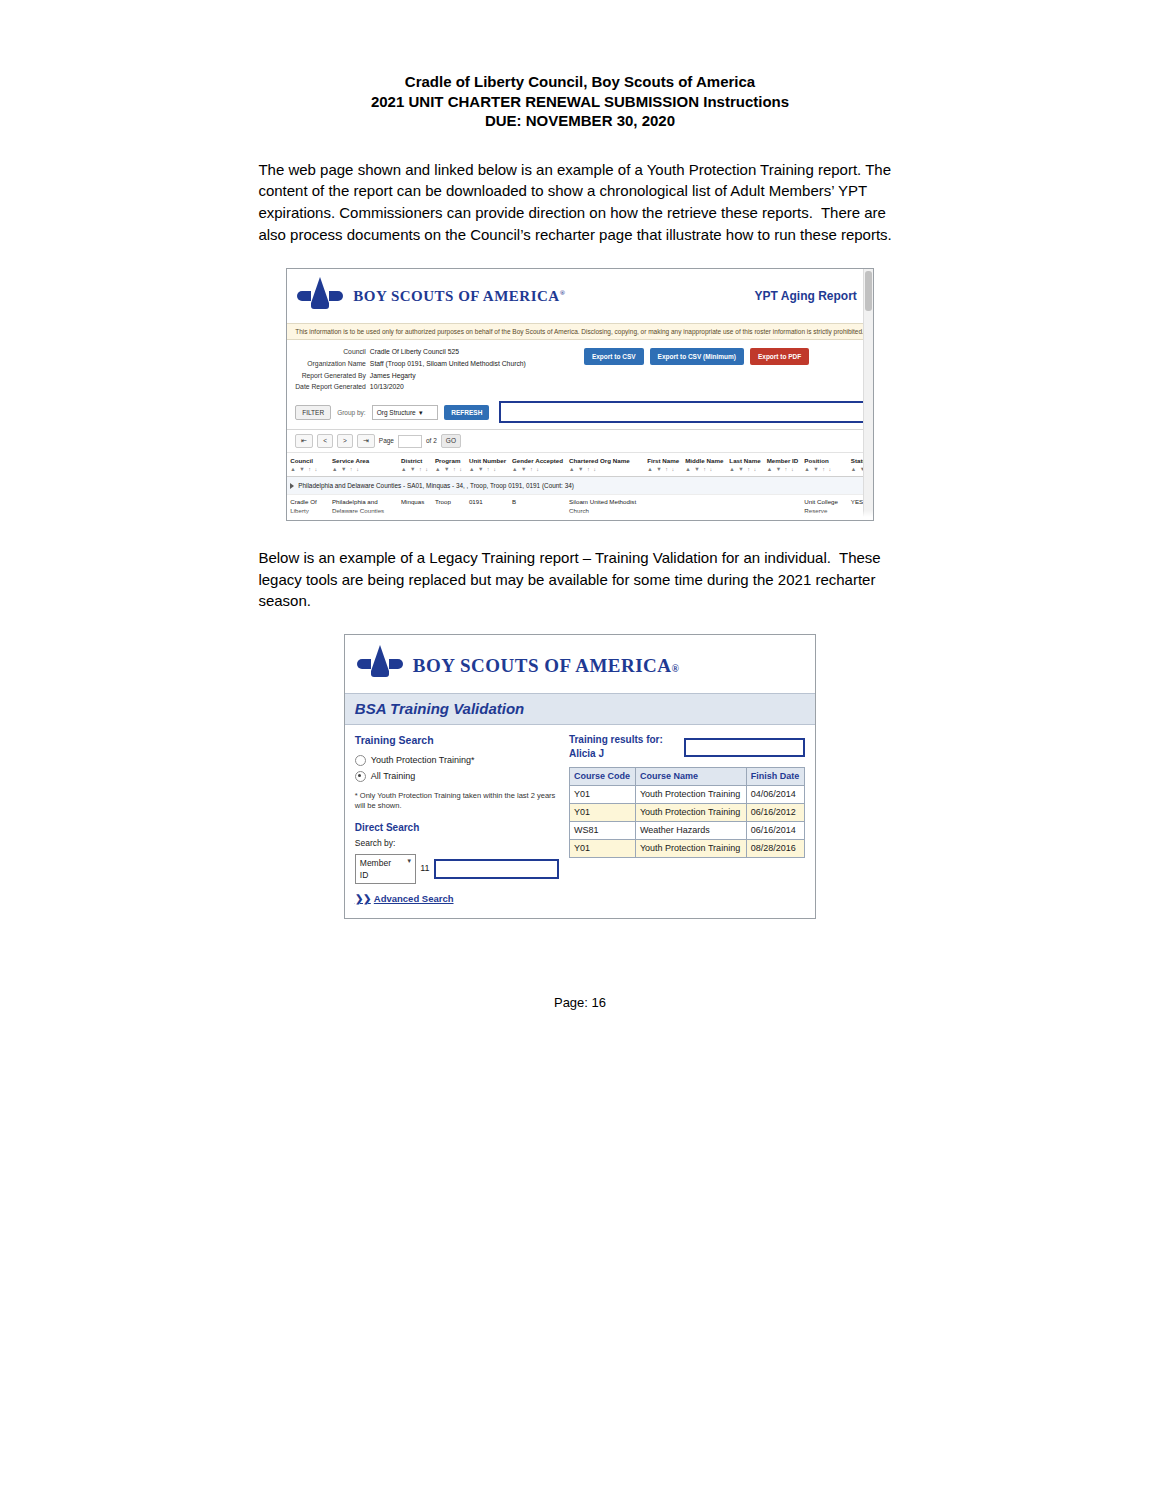Cradle of Liberty Council, Boy Scouts of America
2021 UNIT CHARTER RENEWAL SUBMISSION Instructions
DUE: NOVEMBER 30, 2020
The web page shown and linked below is an example of a Youth Protection Training report. The content of the report can be downloaded to show a chronological list of Adult Members’ YPT expirations. Commissioners can provide direction on how the retrieve these reports. There are also process documents on the Council’s recharter page that illustrate how to run these reports.
BOY SCOUTS OF AMERICA®
YPT Aging Report
This information is to be used only for authorized purposes on behalf of the Boy Scouts of America. Disclosing, copying, or making any inappropriate use of this roster information is strictly prohibited.
| Council | Cradle Of Liberty Council 525 |
| Organization Name | Staff (Troop 0191, Siloam United Methodist Church) |
| Report Generated By | James Hegarty |
| Date Report Generated | 10/13/2020 |
Export to CSV Export to CSV (Minimum) Export to PDF
FILTER Group by: Org Structure ▾ REFRESH
⇤ < > ⇥ Page of 2 GO
| Council ▲ ▼ ↑ ↓ | Service Area ▲ ▼ ↑ ↓ | District ▲ ▼ ↑ ↓ | Program ▲ ▼ ↑ ↓ | Unit Number ▲ ▼ ↑ ↓ | Gender Accepted ▲ ▼ ↑ ↓ | Chartered Org Name ▲ ▼ ↑ ↓ | First Name ▲ ▼ ↑ ↓ | Middle Name ▲ ▼ ↑ ↓ | Last Name ▲ ▼ ↑ ↓ | Member ID ▲ ▼ ↑ ↓ | Position ▲ ▼ ↑ ↓ | Status ▲ ▼ |
| --- | --- | --- | --- | --- | --- | --- | --- | --- | --- | --- | --- | --- |
| Philadelphia and Delaware Counties - SA01, Minquas - 34, , Troop, Troop 0191, 0191 (Count: 34) |
| Cradle Of Liberty | Philadelphia and Delaware Counties | Minquas | Troop | 0191 | B | Siloam United Methodist Church | | | | | Unit College Reserve | YES |
Below is an example of a Legacy Training report – Training Validation for an individual. These legacy tools are being replaced but may be available for some time during the 2021 recharter season.
BOY SCOUTS OF AMERICA®
BSA Training Validation
Training Search
Youth Protection Training*
All Training
* Only Youth Protection Training taken within the last 2 years will be shown.
Direct Search
Search by:
Member ID 11
❯❯Advanced Search
Training results for: Alicia J
| Course Code | Course Name | Finish Date |
| --- | --- | --- |
| Y01 | Youth Protection Training | 04/06/2014 |
| Y01 | Youth Protection Training | 06/16/2012 |
| WS81 | Weather Hazards | 06/16/2014 |
| Y01 | Youth Protection Training | 08/28/2016 |
Page: 16